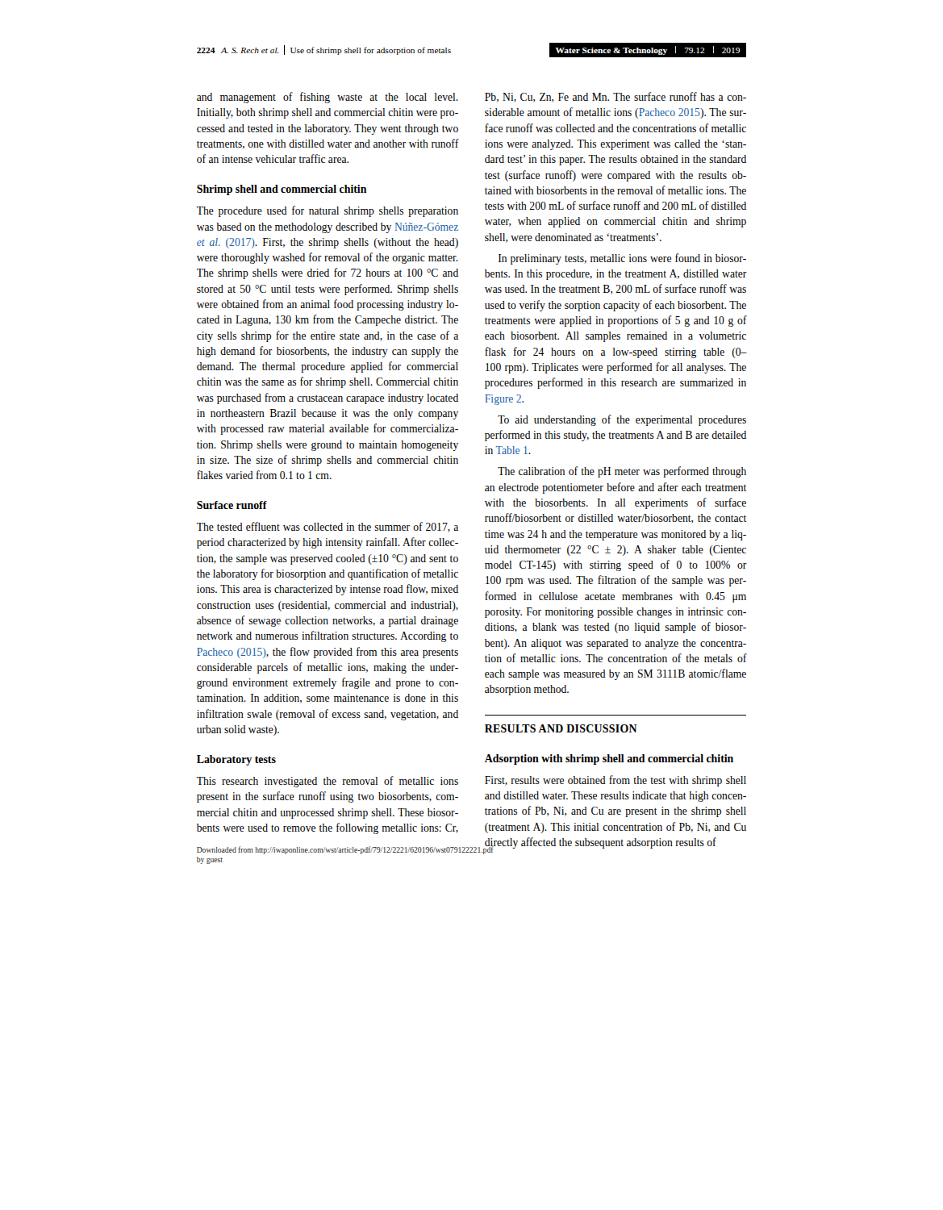2224 A. S. Rech et al. Use of shrimp shell for adsorption of metals Water Science & Technology 79.12 2019
and management of fishing waste at the local level. Initially, both shrimp shell and commercial chitin were processed and tested in the laboratory. They went through two treatments, one with distilled water and another with runoff of an intense vehicular traffic area.
Shrimp shell and commercial chitin
The procedure used for natural shrimp shells preparation was based on the methodology described by Núñez-Gómez et al. (2017). First, the shrimp shells (without the head) were thoroughly washed for removal of the organic matter. The shrimp shells were dried for 72 hours at 100 °C and stored at 50 °C until tests were performed. Shrimp shells were obtained from an animal food processing industry located in Laguna, 130 km from the Campeche district. The city sells shrimp for the entire state and, in the case of a high demand for biosorbents, the industry can supply the demand. The thermal procedure applied for commercial chitin was the same as for shrimp shell. Commercial chitin was purchased from a crustacean carapace industry located in northeastern Brazil because it was the only company with processed raw material available for commercialization. Shrimp shells were ground to maintain homogeneity in size. The size of shrimp shells and commercial chitin flakes varied from 0.1 to 1 cm.
Surface runoff
The tested effluent was collected in the summer of 2017, a period characterized by high intensity rainfall. After collection, the sample was preserved cooled (±10 °C) and sent to the laboratory for biosorption and quantification of metallic ions. This area is characterized by intense road flow, mixed construction uses (residential, commercial and industrial), absence of sewage collection networks, a partial drainage network and numerous infiltration structures. According to Pacheco (2015), the flow provided from this area presents considerable parcels of metallic ions, making the underground environment extremely fragile and prone to contamination. In addition, some maintenance is done in this infiltration swale (removal of excess sand, vegetation, and urban solid waste).
Laboratory tests
This research investigated the removal of metallic ions present in the surface runoff using two biosorbents, commercial chitin and unprocessed shrimp shell. These biosorbents were used to remove the following metallic ions: Cr, Pb, Ni, Cu, Zn, Fe and Mn. The surface runoff has a considerable amount of metallic ions (Pacheco 2015). The surface runoff was collected and the concentrations of metallic ions were analyzed. This experiment was called the ‘standard test’ in this paper. The results obtained in the standard test (surface runoff) were compared with the results obtained with biosorbents in the removal of metallic ions. The tests with 200 mL of surface runoff and 200 mL of distilled water, when applied on commercial chitin and shrimp shell, were denominated as ‘treatments’.
In preliminary tests, metallic ions were found in biosorbents. In this procedure, in the treatment A, distilled water was used. In the treatment B, 200 mL of surface runoff was used to verify the sorption capacity of each biosorbent. The treatments were applied in proportions of 5 g and 10 g of each biosorbent. All samples remained in a volumetric flask for 24 hours on a low-speed stirring table (0–100 rpm). Triplicates were performed for all analyses. The procedures performed in this research are summarized in Figure 2.
To aid understanding of the experimental procedures performed in this study, the treatments A and B are detailed in Table 1.
The calibration of the pH meter was performed through an electrode potentiometer before and after each treatment with the biosorbents. In all experiments of surface runoff/biosorbent or distilled water/biosorbent, the contact time was 24 h and the temperature was monitored by a liquid thermometer (22 °C ± 2). A shaker table (Cientec model CT-145) with stirring speed of 0 to 100% or 100 rpm was used. The filtration of the sample was performed in cellulose acetate membranes with 0.45 μm porosity. For monitoring possible changes in intrinsic conditions, a blank was tested (no liquid sample of biosorbent). An aliquot was separated to analyze the concentration of metallic ions. The concentration of the metals of each sample was measured by an SM 3111B atomic/flame absorption method.
RESULTS AND DISCUSSION
Adsorption with shrimp shell and commercial chitin
First, results were obtained from the test with shrimp shell and distilled water. These results indicate that high concentrations of Pb, Ni, and Cu are present in the shrimp shell (treatment A). This initial concentration of Pb, Ni, and Cu directly affected the subsequent adsorption results of
Downloaded from http://iwaponline.com/wst/article-pdf/79/12/2221/620196/wst079122221.pdf
by guest